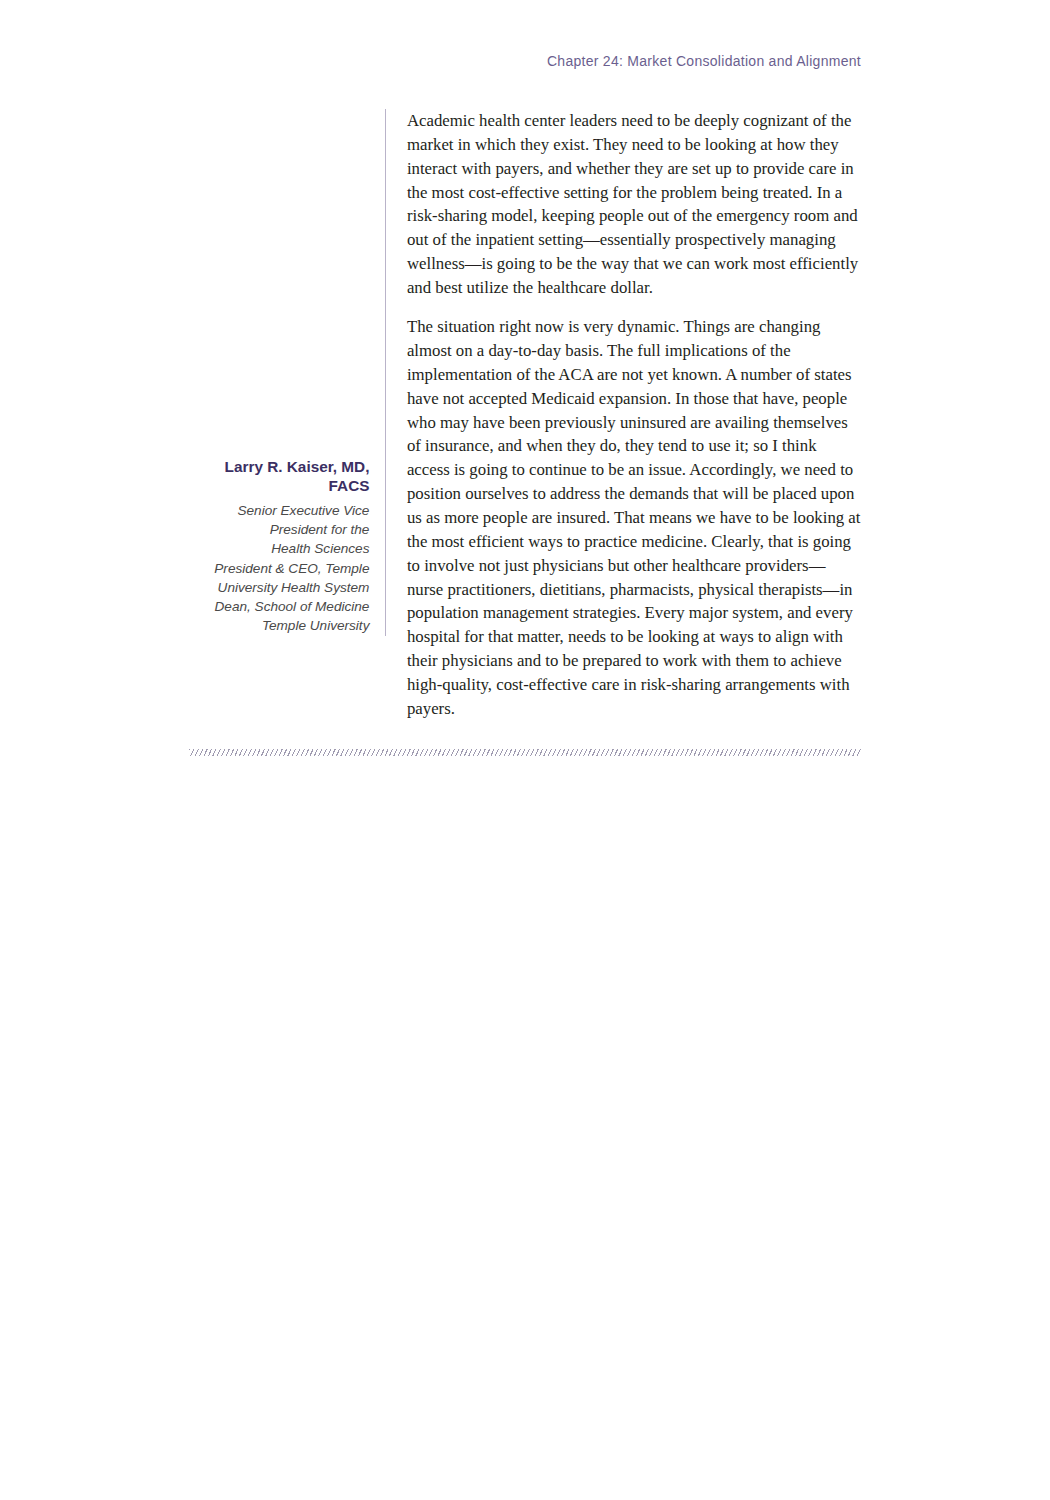Chapter 24: Market Consolidation and Alignment
Larry R. Kaiser, MD, FACS
Senior Executive Vice
President for the
Health Sciences
President & CEO, Temple
University Health System
Dean, School of Medicine
Temple University
Academic health center leaders need to be deeply cognizant of the market in which they exist. They need to be looking at how they interact with payers, and whether they are set up to provide care in the most cost-effective setting for the problem being treated. In a risk-sharing model, keeping people out of the emergency room and out of the inpatient setting—essentially prospectively managing wellness—is going to be the way that we can work most efficiently and best utilize the healthcare dollar.
The situation right now is very dynamic. Things are changing almost on a day-to-day basis. The full implications of the implementation of the ACA are not yet known. A number of states have not accepted Medicaid expansion. In those that have, people who may have been previously uninsured are availing themselves of insurance, and when they do, they tend to use it; so I think access is going to continue to be an issue. Accordingly, we need to position ourselves to address the demands that will be placed upon us as more people are insured. That means we have to be looking at the most efficient ways to practice medicine. Clearly, that is going to involve not just physicians but other healthcare providers—nurse practitioners, dietitians, pharmacists, physical therapists—in population management strategies. Every major system, and every hospital for that matter, needs to be looking at ways to align with their physicians and to be prepared to work with them to achieve high-quality, cost-effective care in risk-sharing arrangements with payers.